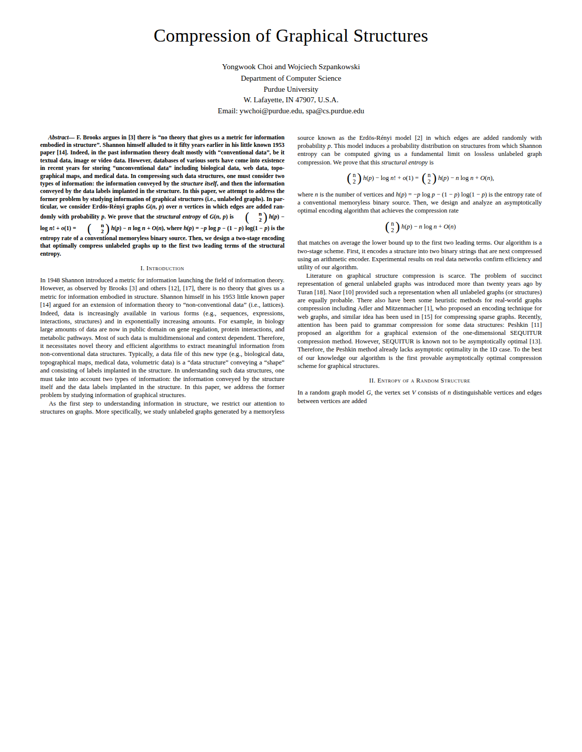Compression of Graphical Structures
Yongwook Choi and Wojciech Szpankowski
Department of Computer Science
Purdue University
W. Lafayette, IN 47907, U.S.A.
Email: ywchoi@purdue.edu, spa@cs.purdue.edu
Abstract— F. Brooks argues in [3] there is “no theory that gives us a metric for information embodied in structure”. Shannon himself alluded to it fifty years earlier in his little known 1953 paper [14]. Indeed, in the past information theory dealt mostly with “conventional data”, be it textual data, image or video data. However, databases of various sorts have come into existence in recent years for storing “unconventional data” including biological data, web data, topographical maps, and medical data. In compressing such data structures, one must consider two types of information: the information conveyed by the structure itself, and then the information conveyed by the data labels implanted in the structure. In this paper, we attempt to address the former problem by studying information of graphical structures (i.e., unlabeled graphs). In particular, we consider Erdös-Rényi graphs G(n, p) over n vertices in which edges are added randomly with probability p. We prove that the structural entropy of G(n, p) is (n 2) h(p) − log n! + o(1) = (n 2) h(p) − n log n + O(n), where h(p) = −p log p − (1 − p) log(1 − p) is the entropy rate of a conventional memoryless binary source. Then, we design a two-stage encoding that optimally compress unlabeled graphs up to the first two leading terms of the structural entropy.
I. Introduction
In 1948 Shannon introduced a metric for information launching the field of information theory. However, as observed by Brooks [3] and others [12], [17], there is no theory that gives us a metric for information embodied in structure. Shannon himself in his 1953 little known paper [14] argued for an extension of information theory to “non-conventional data” (i.e., lattices). Indeed, data is increasingly available in various forms (e.g., sequences, expressions, interactions, structures) and in exponentially increasing amounts. For example, in biology large amounts of data are now in public domain on gene regulation, protein interactions, and metabolic pathways. Most of such data is multidimensional and context dependent. Therefore, it necessitates novel theory and efficient algorithms to extract meaningful information from non-conventional data structures. Typically, a data file of this new type (e.g., biological data, topographical maps, medical data, volumetric data) is a “data structure” conveying a “shape” and consisting of labels implanted in the structure. In understanding such data structures, one must take into account two types of information: the information conveyed by the structure itself and the data labels implanted in the structure. In this paper, we address the former problem by studying information of graphical structures.
As the first step to understanding information in structure, we restrict our attention to structures on graphs. More specifically, we study unlabeled graphs generated by a memoryless source known as the Erdös-Rényi model [2] in which edges are added randomly with probability p. This model induces a probability distribution on structures from which Shannon entropy can be computed giving us a fundamental limit on lossless unlabeled graph compression. We prove that this structural entropy is
(n 2) h(p) − log n! + o(1) = (n 2) h(p) − n log n + O(n),
where n is the number of vertices and h(p) = −p log p − (1 − p) log(1 − p) is the entropy rate of a conventional memoryless binary source. Then, we design and analyze an asymptotically optimal encoding algorithm that achieves the compression rate
(n 2) h(p) − n log n + O(n)
that matches on average the lower bound up to the first two leading terms. Our algorithm is a two-stage scheme. First, it encodes a structure into two binary strings that are next compressed using an arithmetic encoder. Experimental results on real data networks confirm efficiency and utility of our algorithm.
Literature on graphical structure compression is scarce. The problem of succinct representation of general unlabeled graphs was introduced more than twenty years ago by Turan [18]. Naor [10] provided such a representation when all unlabeled graphs (or structures) are equally probable. There also have been some heuristic methods for real-world graphs compression including Adler and Mitzenmacher [1], who proposed an encoding technique for web graphs, and similar idea has been used in [15] for compressing sparse graphs. Recently, attention has been paid to grammar compression for some data structures: Peshkin [11] proposed an algorithm for a graphical extension of the one-dimensional SEQUITUR compression method. However, SEQUITUR is known not to be asymptotically optimal [13]. Therefore, the Peshkin method already lacks asymptotic optimality in the 1D case. To the best of our knowledge our algorithm is the first provable asymptotically optimal compression scheme for graphical structures.
II. Entropy of a Random Structure
In a random graph model G, the vertex set V consists of n distinguishable vertices and edges between vertices are added